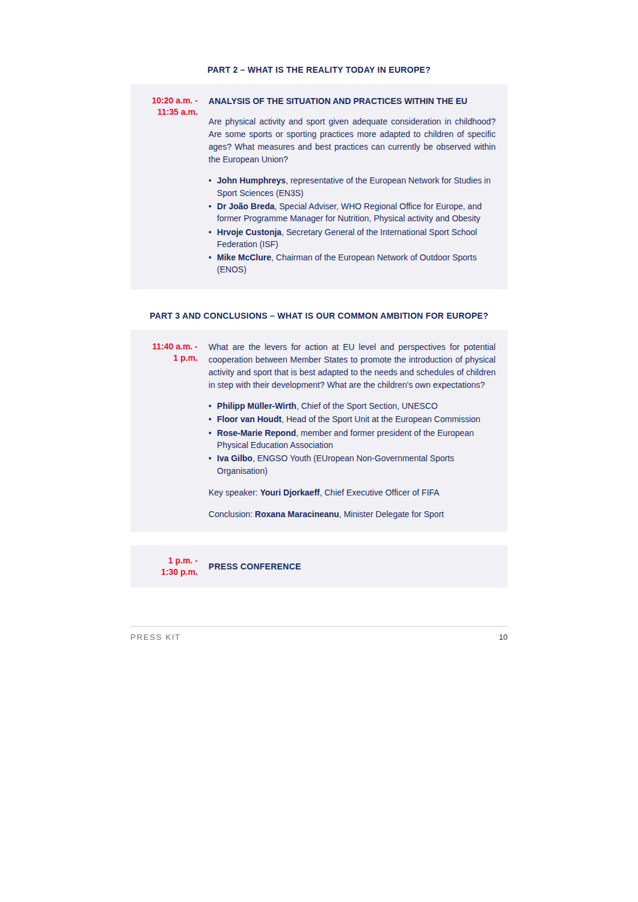PART 2 – WHAT IS THE REALITY TODAY IN EUROPE?
10:20 a.m. -
11:35 a.m.
ANALYSIS OF THE SITUATION AND PRACTICES WITHIN THE EU
Are physical activity and sport given adequate consideration in childhood? Are some sports or sporting practices more adapted to children of specific ages? What measures and best practices can currently be observed within the European Union?
John Humphreys, representative of the European Network for Studies in Sport Sciences (EN3S)
Dr João Breda, Special Adviser, WHO Regional Office for Europe, and former Programme Manager for Nutrition, Physical activity and Obesity
Hrvoje Custonja, Secretary General of the International Sport School Federation (ISF)
Mike McClure, Chairman of the European Network of Outdoor Sports (ENOS)
PART 3 AND CONCLUSIONS – WHAT IS OUR COMMON AMBITION FOR EUROPE?
11:40 a.m. -
1 p.m.
What are the levers for action at EU level and perspectives for potential cooperation between Member States to promote the introduction of physical activity and sport that is best adapted to the needs and schedules of children in step with their development? What are the children's own expectations?
Philipp Müller-Wirth, Chief of the Sport Section, UNESCO
Floor van Houdt, Head of the Sport Unit at the European Commission
Rose-Marie Repond, member and former president of the European Physical Education Association
Iva Gilbo, ENGSO Youth (EUropean Non-Governmental Sports Organisation)
Key speaker: Youri Djorkaeff, Chief Executive Officer of FIFA
Conclusion: Roxana Maracineanu, Minister Delegate for Sport
1 p.m. -
1:30 p.m.
PRESS CONFERENCE
PRESS KIT 10